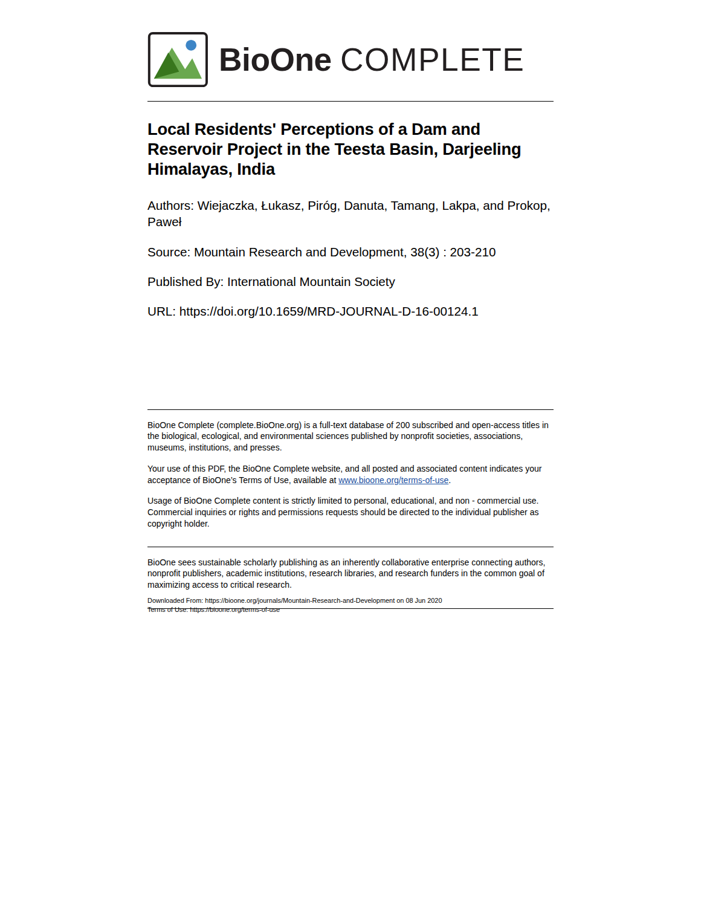BioOne COMPLETE
Local Residents' Perceptions of a Dam and Reservoir Project in the Teesta Basin, Darjeeling Himalayas, India
Authors: Wiejaczka, Łukasz, Piróg, Danuta, Tamang, Lakpa, and Prokop, Paweł
Source: Mountain Research and Development, 38(3) : 203-210
Published By: International Mountain Society
URL: https://doi.org/10.1659/MRD-JOURNAL-D-16-00124.1
BioOne Complete (complete.BioOne.org) is a full-text database of 200 subscribed and open-access titles in the biological, ecological, and environmental sciences published by nonprofit societies, associations, museums, institutions, and presses.
Your use of this PDF, the BioOne Complete website, and all posted and associated content indicates your acceptance of BioOne’s Terms of Use, available at www.bioone.org/terms-of-use.
Usage of BioOne Complete content is strictly limited to personal, educational, and non - commercial use. Commercial inquiries or rights and permissions requests should be directed to the individual publisher as copyright holder.
BioOne sees sustainable scholarly publishing as an inherently collaborative enterprise connecting authors, nonprofit publishers, academic institutions, research libraries, and research funders in the common goal of maximizing access to critical research.
Downloaded From: https://bioone.org/journals/Mountain-Research-and-Development on 08 Jun 2020
Terms of Use: https://bioone.org/terms-of-use